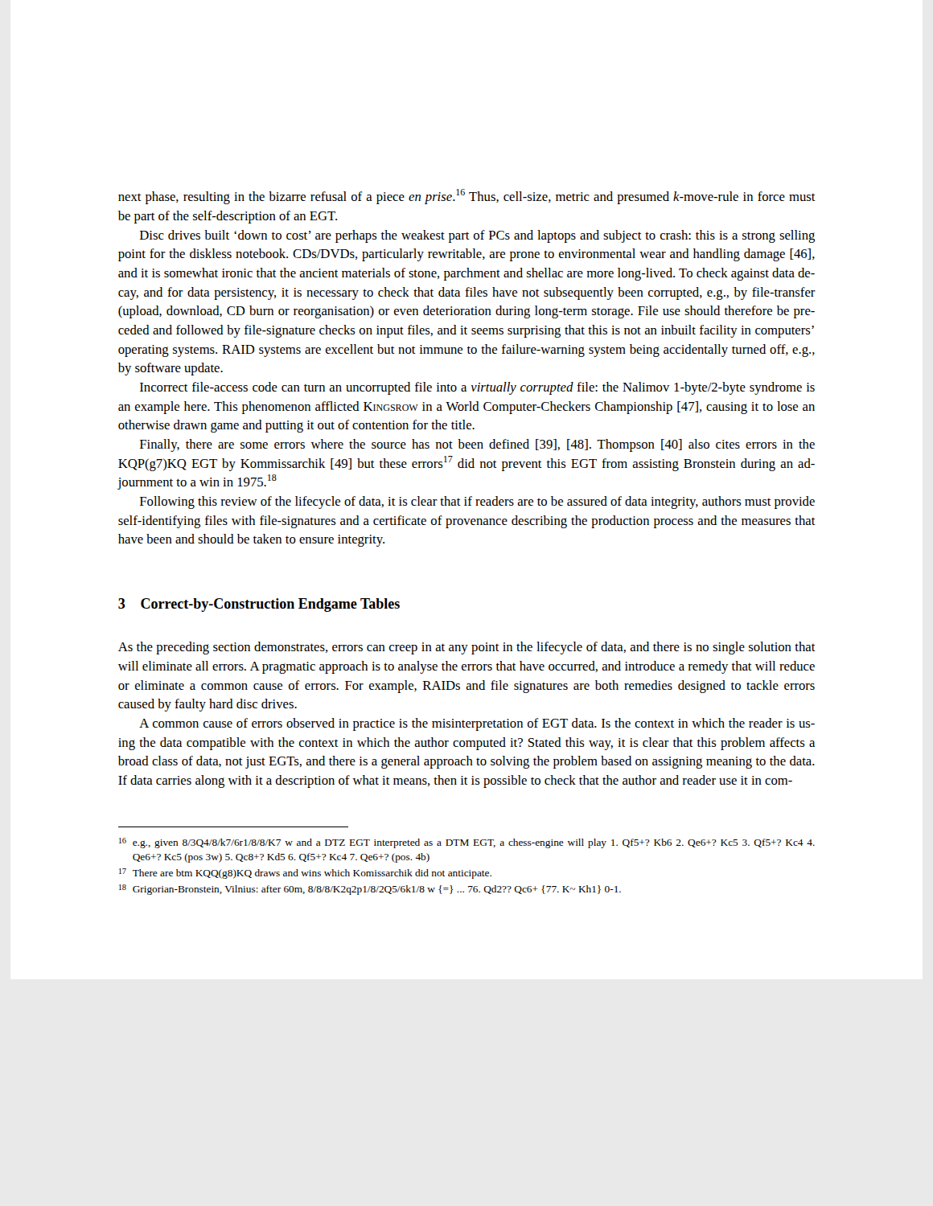next phase, resulting in the bizarre refusal of a piece en prise.16 Thus, cell-size, metric and presumed k-move-rule in force must be part of the self-description of an EGT.
Disc drives built ‘down to cost’ are perhaps the weakest part of PCs and laptops and subject to crash: this is a strong selling point for the diskless notebook. CDs/DVDs, particularly rewritable, are prone to environmental wear and handling damage [46], and it is somewhat ironic that the ancient materials of stone, parchment and shellac are more long-lived. To check against data decay, and for data persistency, it is necessary to check that data files have not subsequently been corrupted, e.g., by file-transfer (upload, download, CD burn or reorganisation) or even deterioration during long-term storage. File use should therefore be preceded and followed by file-signature checks on input files, and it seems surprising that this is not an inbuilt facility in computers’ operating systems. RAID systems are excellent but not immune to the failure-warning system being accidentally turned off, e.g., by software update.
Incorrect file-access code can turn an uncorrupted file into a virtually corrupted file: the Nalimov 1-byte/2-byte syndrome is an example here. This phenomenon afflicted Kingsrow in a World Computer-Checkers Championship [47], causing it to lose an otherwise drawn game and putting it out of contention for the title.
Finally, there are some errors where the source has not been defined [39], [48]. Thompson [40] also cites errors in the KQP(g7)KQ EGT by Kommissarchik [49] but these errors17 did not prevent this EGT from assisting Bronstein during an adjournment to a win in 1975.18
Following this review of the lifecycle of data, it is clear that if readers are to be assured of data integrity, authors must provide self-identifying files with file-signatures and a certificate of provenance describing the production process and the measures that have been and should be taken to ensure integrity.
3 Correct-by-Construction Endgame Tables
As the preceding section demonstrates, errors can creep in at any point in the lifecycle of data, and there is no single solution that will eliminate all errors. A pragmatic approach is to analyse the errors that have occurred, and introduce a remedy that will reduce or eliminate a common cause of errors. For example, RAIDs and file signatures are both remedies designed to tackle errors caused by faulty hard disc drives.
A common cause of errors observed in practice is the misinterpretation of EGT data. Is the context in which the reader is using the data compatible with the context in which the author computed it? Stated this way, it is clear that this problem affects a broad class of data, not just EGTs, and there is a general approach to solving the problem based on assigning meaning to the data. If data carries along with it a description of what it means, then it is possible to check that the author and reader use it in com-
16e.g., given 8/3Q4/8/k7/6r1/8/8/K7 w and a DTZ EGT interpreted as a DTM EGT, a chess-engine will play 1. Qf5+? Kb6 2. Qe6+? Kc5 3. Qf5+? Kc4 4. Qe6+? Kc5 (pos 3w) 5. Qc8+? Kd5 6. Qf5+? Kc4 7. Qe6+? (pos. 4b)
17 There are btm KQQ(g8)KQ draws and wins which Komissarchik did not anticipate.
18 Grigorian-Bronstein, Vilnius: after 60m, 8/8/8/K2q2p1/8/2Q5/6k1/8 w {=} ... 76. Qd2?? Qc6+ {77. K~ Kh1} 0-1.